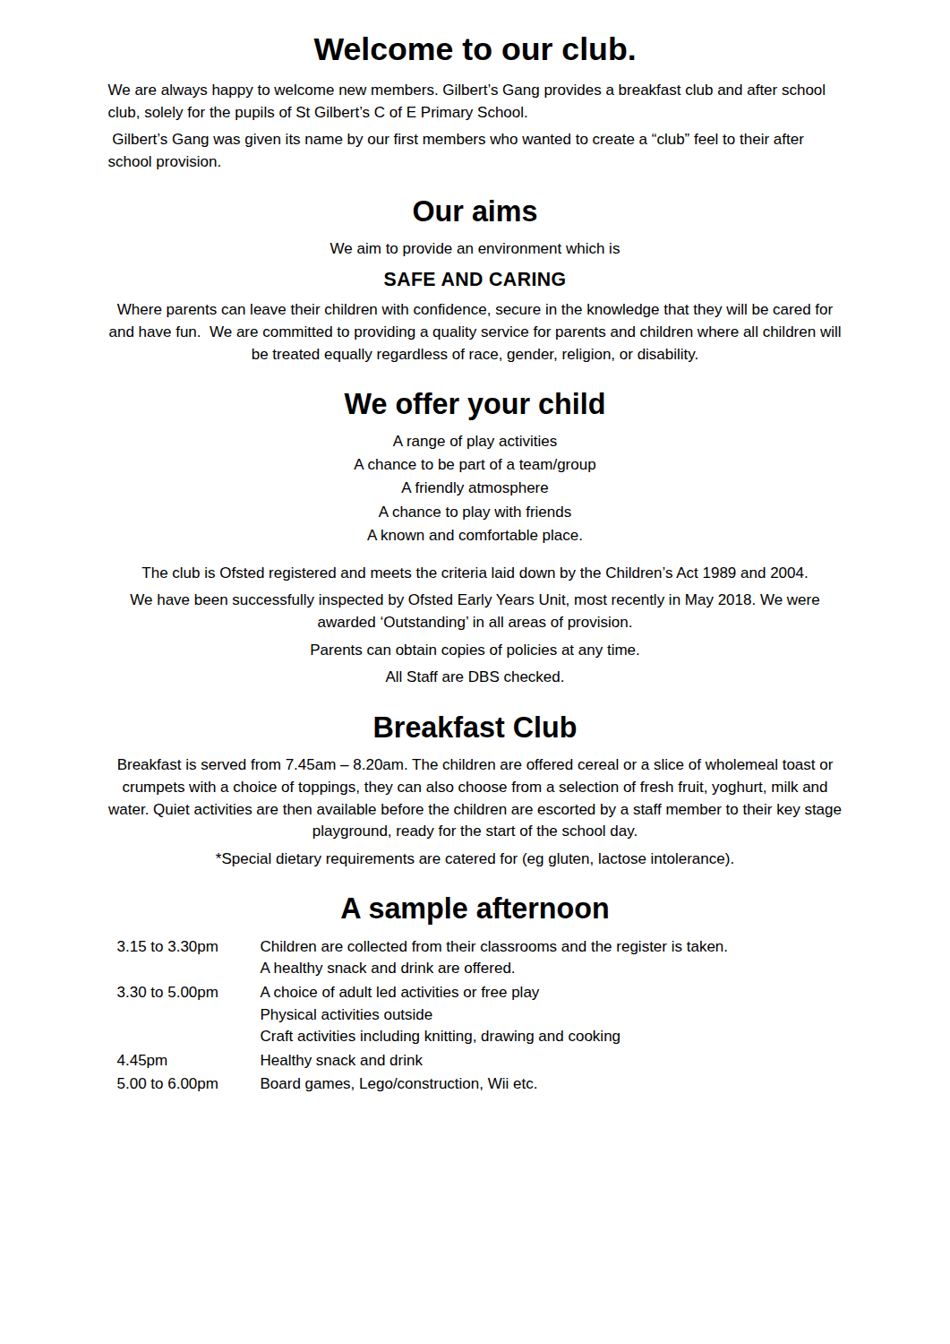Welcome to our club.
We are always happy to welcome new members. Gilbert’s Gang provides a breakfast club and after school club, solely for the pupils of St Gilbert’s C of E Primary School.
Gilbert’s Gang was given its name by our first members who wanted to create a “club” feel to their after school provision.
Our aims
We aim to provide an environment which is
SAFE AND CARING
Where parents can leave their children with confidence, secure in the knowledge that they will be cared for and have fun. We are committed to providing a quality service for parents and children where all children will be treated equally regardless of race, gender, religion, or disability.
We offer your child
A range of play activities
A chance to be part of a team/group
A friendly atmosphere
A chance to play with friends
A known and comfortable place.
The club is Ofsted registered and meets the criteria laid down by the Children’s Act 1989 and 2004.
We have been successfully inspected by Ofsted Early Years Unit, most recently in May 2018. We were awarded ‘Outstanding’ in all areas of provision.
Parents can obtain copies of policies at any time.
All Staff are DBS checked.
Breakfast Club
Breakfast is served from 7.45am – 8.20am. The children are offered cereal or a slice of wholemeal toast or crumpets with a choice of toppings, they can also choose from a selection of fresh fruit, yoghurt, milk and water. Quiet activities are then available before the children are escorted by a staff member to their key stage playground, ready for the start of the school day.
*Special dietary requirements are catered for (eg gluten, lactose intolerance).
A sample afternoon
| 3.15 to 3.30pm | Children are collected from their classrooms and the register is taken. A healthy snack and drink are offered. |
| 3.30 to 5.00pm | A choice of adult led activities or free play Physical activities outside Craft activities including knitting, drawing and cooking |
| 4.45pm | Healthy snack and drink |
| 5.00 to 6.00pm | Board games, Lego/construction, Wii etc. |